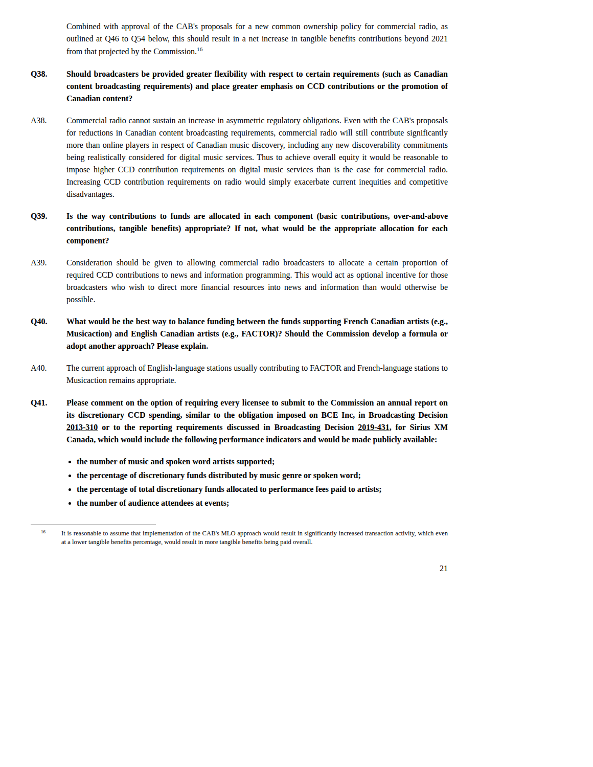Combined with approval of the CAB's proposals for a new common ownership policy for commercial radio, as outlined at Q46 to Q54 below, this should result in a net increase in tangible benefits contributions beyond 2021 from that projected by the Commission.16
Q38.
Should broadcasters be provided greater flexibility with respect to certain requirements (such as Canadian content broadcasting requirements) and place greater emphasis on CCD contributions or the promotion of Canadian content?
A38.
Commercial radio cannot sustain an increase in asymmetric regulatory obligations. Even with the CAB's proposals for reductions in Canadian content broadcasting requirements, commercial radio will still contribute significantly more than online players in respect of Canadian music discovery, including any new discoverability commitments being realistically considered for digital music services. Thus to achieve overall equity it would be reasonable to impose higher CCD contribution requirements on digital music services than is the case for commercial radio. Increasing CCD contribution requirements on radio would simply exacerbate current inequities and competitive disadvantages.
Q39.
Is the way contributions to funds are allocated in each component (basic contributions, over-and-above contributions, tangible benefits) appropriate? If not, what would be the appropriate allocation for each component?
A39.
Consideration should be given to allowing commercial radio broadcasters to allocate a certain proportion of required CCD contributions to news and information programming. This would act as optional incentive for those broadcasters who wish to direct more financial resources into news and information than would otherwise be possible.
Q40.
What would be the best way to balance funding between the funds supporting French Canadian artists (e.g., Musicaction) and English Canadian artists (e.g., FACTOR)? Should the Commission develop a formula or adopt another approach? Please explain.
A40.
The current approach of English-language stations usually contributing to FACTOR and French-language stations to Musicaction remains appropriate.
Q41.
Please comment on the option of requiring every licensee to submit to the Commission an annual report on its discretionary CCD spending, similar to the obligation imposed on BCE Inc, in Broadcasting Decision 2013-310 or to the reporting requirements discussed in Broadcasting Decision 2019-431, for Sirius XM Canada, which would include the following performance indicators and would be made publicly available:
the number of music and spoken word artists supported;
the percentage of discretionary funds distributed by music genre or spoken word;
the percentage of total discretionary funds allocated to performance fees paid to artists;
the number of audience attendees at events;
16
It is reasonable to assume that implementation of the CAB's MLO approach would result in significantly increased transaction activity, which even at a lower tangible benefits percentage, would result in more tangible benefits being paid overall.
21